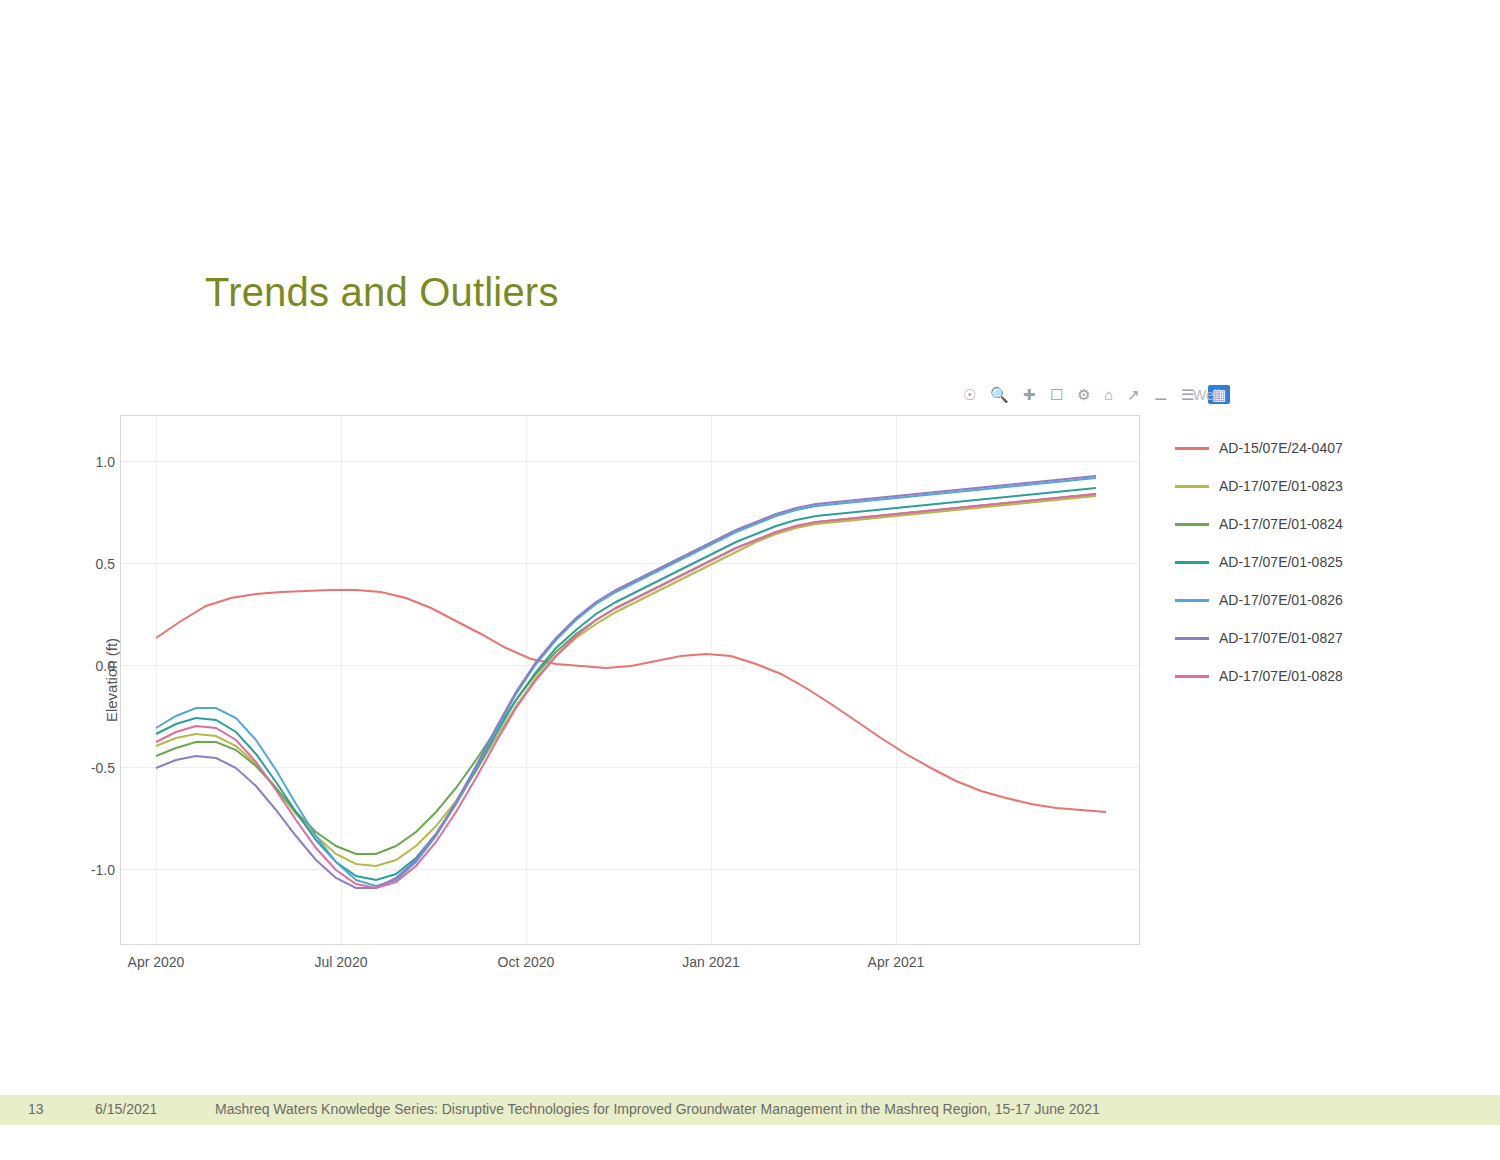Trends and Outliers
☉ 🔍 ✚ ☐ ⚙ ⌂ ↗ ⚊ ☰ ▦
Well
Elevation (ft)
1.0
0.5
0.0
-0.5
-1.0
Apr 2020
Jul 2020
Oct 2020
Jan 2021
Apr 2021
AD-15/07E/24-0407
AD-17/07E/01-0823
AD-17/07E/01-0824
AD-17/07E/01-0825
AD-17/07E/01-0826
AD-17/07E/01-0827
AD-17/07E/01-0828
13 6/15/2021 Mashreq Waters Knowledge Series: Disruptive Technologies for Improved Groundwater Management in the Mashreq Region, 15-17 June 2021